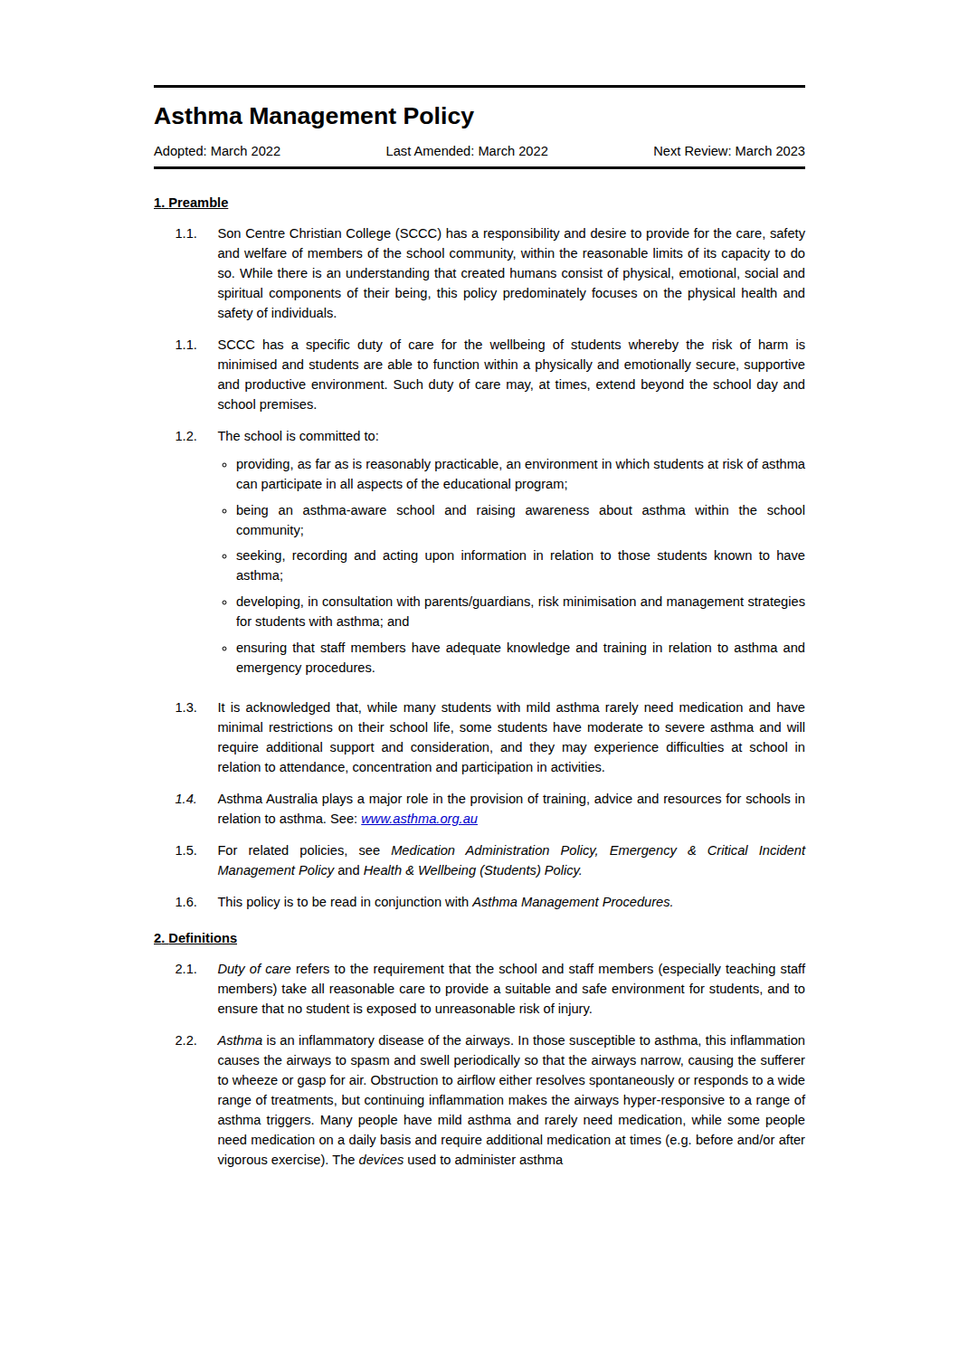Asthma Management Policy
Adopted: March 2022 Last Amended: March 2022 Next Review: March 2023
Preamble
1.1.
Son Centre Christian College (SCCC) has a responsibility and desire to provide for the care, safety and welfare of members of the school community, within the reasonable limits of its capacity to do so. While there is an understanding that created humans consist of physical, emotional, social and spiritual components of their being, this policy predominately focuses on the physical health and safety of individuals.
1.1.
SCCC has a specific duty of care for the wellbeing of students whereby the risk of harm is minimised and students are able to function within a physically and emotionally secure, supportive and productive environment. Such duty of care may, at times, extend beyond the school day and school premises.
1.2.
The school is committed to:
providing, as far as is reasonably practicable, an environment in which students at risk of asthma can participate in all aspects of the educational program;
being an asthma-aware school and raising awareness about asthma within the school community;
seeking, recording and acting upon information in relation to those students known to have asthma;
developing, in consultation with parents/guardians, risk minimisation and management strategies for students with asthma; and
ensuring that staff members have adequate knowledge and training in relation to asthma and emergency procedures.
1.3.
It is acknowledged that, while many students with mild asthma rarely need medication and have minimal restrictions on their school life, some students have moderate to severe asthma and will require additional support and consideration, and they may experience difficulties at school in relation to attendance, concentration and participation in activities.
1.4.
Asthma Australia plays a major role in the provision of training, advice and resources for schools in relation to asthma. See: www.asthma.org.au
1.5.
For related policies, see Medication Administration Policy, Emergency & Critical Incident Management Policy and Health & Wellbeing (Students) Policy.
1.6.
This policy is to be read in conjunction with Asthma Management Procedures.
Definitions
2.1.
Duty of care refers to the requirement that the school and staff members (especially teaching staff members) take all reasonable care to provide a suitable and safe environment for students, and to ensure that no student is exposed to unreasonable risk of injury.
2.2.
Asthma is an inflammatory disease of the airways. In those susceptible to asthma, this inflammation causes the airways to spasm and swell periodically so that the airways narrow, causing the sufferer to wheeze or gasp for air. Obstruction to airflow either resolves spontaneously or responds to a wide range of treatments, but continuing inflammation makes the airways hyper-responsive to a range of asthma triggers. Many people have mild asthma and rarely need medication, while some people need medication on a daily basis and require additional medication at times (e.g. before and/or after vigorous exercise). The devices used to administer asthma